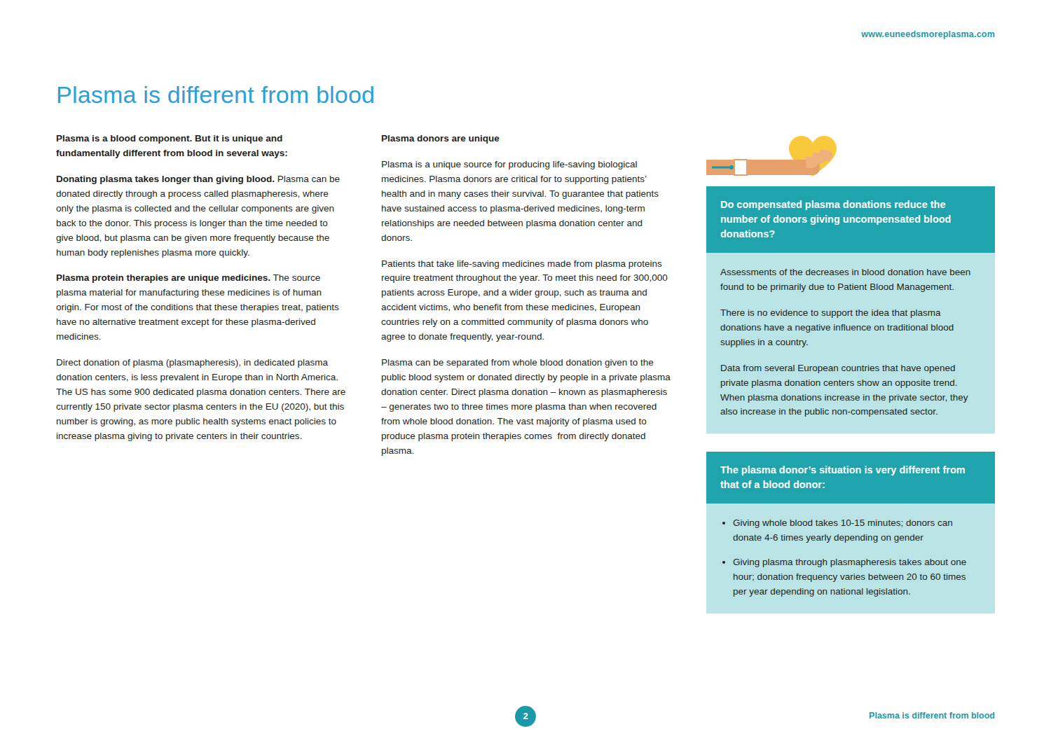www.euneedsmoreplasma.com
Plasma is different from blood
Plasma is a blood component. But it is unique and fundamentally different from blood in several ways:
Donating plasma takes longer than giving blood. Plasma can be donated directly through a process called plasmapheresis, where only the plasma is collected and the cellular components are given back to the donor. This process is longer than the time needed to give blood, but plasma can be given more frequently because the human body replenishes plasma more quickly.
Plasma protein therapies are unique medicines. The source plasma material for manufacturing these medicines is of human origin. For most of the conditions that these therapies treat, patients have no alternative treatment except for these plasma-derived medicines.
Direct donation of plasma (plasmapheresis), in dedicated plasma donation centers, is less prevalent in Europe than in North America. The US has some 900 dedicated plasma donation centers. There are currently 150 private sector plasma centers in the EU (2020), but this number is growing, as more public health systems enact policies to increase plasma giving to private centers in their countries.
Plasma donors are unique
Plasma is a unique source for producing life-saving biological medicines. Plasma donors are critical for to supporting patients’ health and in many cases their survival. To guarantee that patients have sustained access to plasma-derived medicines, long-term relationships are needed between plasma donation center and donors.
Patients that take life-saving medicines made from plasma proteins require treatment throughout the year. To meet this need for 300,000 patients across Europe, and a wider group, such as trauma and accident victims, who benefit from these medicines, European countries rely on a committed community of plasma donors who agree to donate frequently, year-round.
Plasma can be separated from whole blood donation given to the public blood system or donated directly by people in a private plasma donation center. Direct plasma donation – known as plasmapheresis – generates two to three times more plasma than when recovered from whole blood donation. The vast majority of plasma used to produce plasma protein therapies comes from directly donated plasma.
Do compensated plasma donations reduce the number of donors giving uncompensated blood donations?
Assessments of the decreases in blood donation have been found to be primarily due to Patient Blood Management.
There is no evidence to support the idea that plasma donations have a negative influence on traditional blood supplies in a country.
Data from several European countries that have opened private plasma donation centers show an opposite trend. When plasma donations increase in the private sector, they also increase in the public non-compensated sector.
The plasma donor’s situation is very different from that of a blood donor:
Giving whole blood takes 10-15 minutes; donors can donate 4-6 times yearly depending on gender
Giving plasma through plasmapheresis takes about one hour; donation frequency varies between 20 to 60 times per year depending on national legislation.
2
Plasma is different from blood